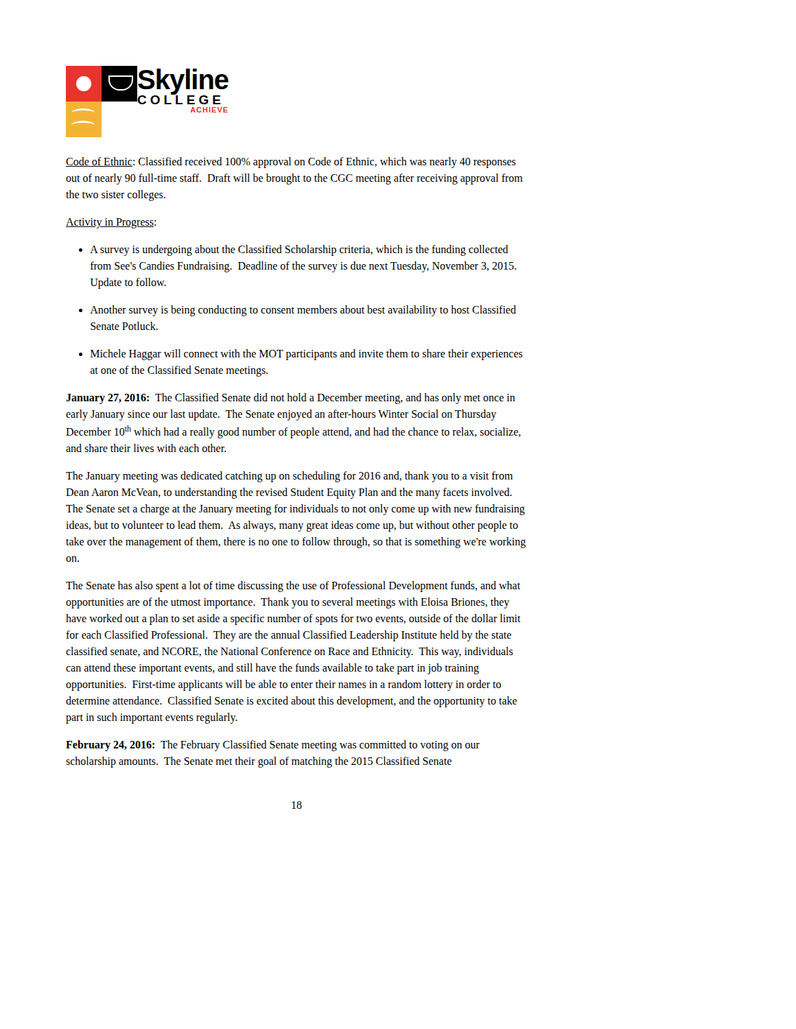| | | Skyline COLLEGE ACHIEVE |
Code of Ethnic: Classified received 100% approval on Code of Ethnic, which was nearly 40 responses out of nearly 90 full-time staff. Draft will be brought to the CGC meeting after receiving approval from the two sister colleges.
Activity in Progress:
A survey is undergoing about the Classified Scholarship criteria, which is the funding collected from See's Candies Fundraising. Deadline of the survey is due next Tuesday, November 3, 2015. Update to follow.
Another survey is being conducting to consent members about best availability to host Classified Senate Potluck.
Michele Haggar will connect with the MOT participants and invite them to share their experiences at one of the Classified Senate meetings.
January 27, 2016: The Classified Senate did not hold a December meeting, and has only met once in early January since our last update. The Senate enjoyed an after-hours Winter Social on Thursday December 10th which had a really good number of people attend, and had the chance to relax, socialize, and share their lives with each other.
The January meeting was dedicated catching up on scheduling for 2016 and, thank you to a visit from Dean Aaron McVean, to understanding the revised Student Equity Plan and the many facets involved. The Senate set a charge at the January meeting for individuals to not only come up with new fundraising ideas, but to volunteer to lead them. As always, many great ideas come up, but without other people to take over the management of them, there is no one to follow through, so that is something we're working on.
The Senate has also spent a lot of time discussing the use of Professional Development funds, and what opportunities are of the utmost importance. Thank you to several meetings with Eloisa Briones, they have worked out a plan to set aside a specific number of spots for two events, outside of the dollar limit for each Classified Professional. They are the annual Classified Leadership Institute held by the state classified senate, and NCORE, the National Conference on Race and Ethnicity. This way, individuals can attend these important events, and still have the funds available to take part in job training opportunities. First-time applicants will be able to enter their names in a random lottery in order to determine attendance. Classified Senate is excited about this development, and the opportunity to take part in such important events regularly.
February 24, 2016: The February Classified Senate meeting was committed to voting on our scholarship amounts. The Senate met their goal of matching the 2015 Classified Senate
18